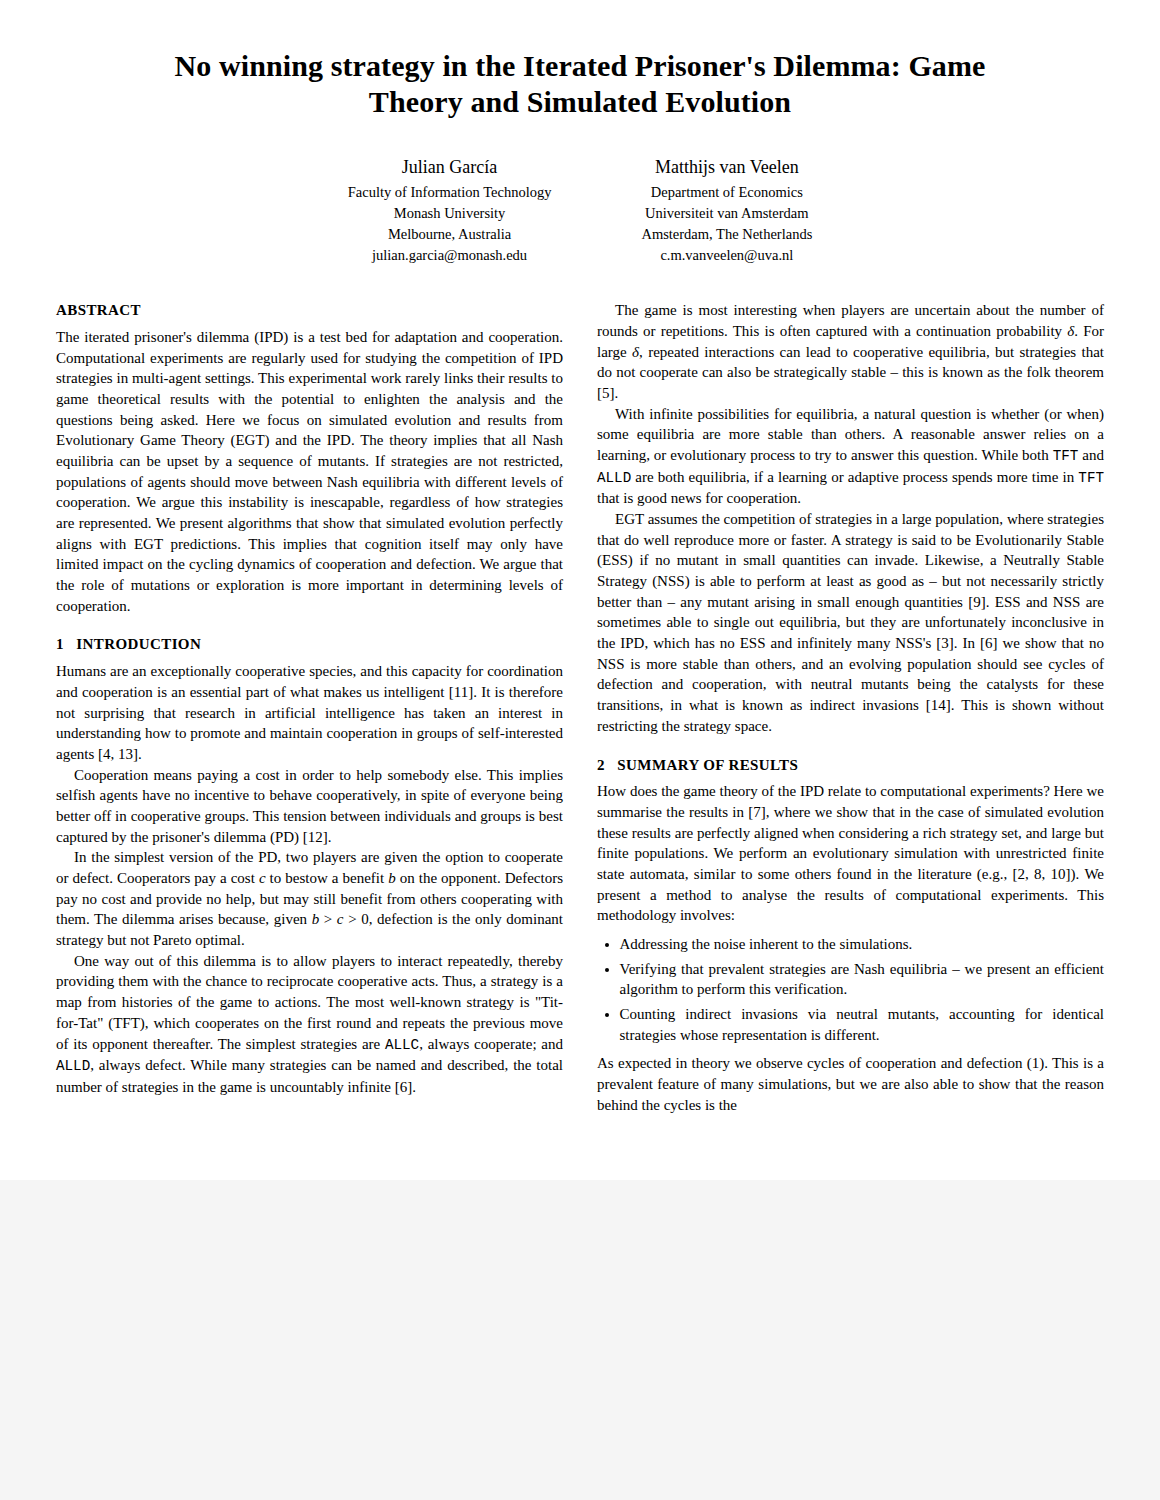No winning strategy in the Iterated Prisoner's Dilemma: Game
Theory and Simulated Evolution
Julian García
Faculty of Information Technology
Monash University
Melbourne, Australia
julian.garcia@monash.edu
Matthijs van Veelen
Department of Economics
Universiteit van Amsterdam
Amsterdam, The Netherlands
c.m.vanveelen@uva.nl
Abstract
The iterated prisoner's dilemma (IPD) is a test bed for adaptation and cooperation. Computational experiments are regularly used for studying the competition of IPD strategies in multi-agent settings. This experimental work rarely links their results to game theoretical results with the potential to enlighten the analysis and the questions being asked. Here we focus on simulated evolution and results from Evolutionary Game Theory (EGT) and the IPD. The theory implies that all Nash equilibria can be upset by a sequence of mutants. If strategies are not restricted, populations of agents should move between Nash equilibria with different levels of cooperation. We argue this instability is inescapable, regardless of how strategies are represented. We present algorithms that show that simulated evolution perfectly aligns with EGT predictions. This implies that cognition itself may only have limited impact on the cycling dynamics of cooperation and defection. We argue that the role of mutations or exploration is more important in determining levels of cooperation.
1 Introduction
Humans are an exceptionally cooperative species, and this capacity for coordination and cooperation is an essential part of what makes us intelligent [11]. It is therefore not surprising that research in artificial intelligence has taken an interest in understanding how to promote and maintain cooperation in groups of self-interested agents [4, 13].
Cooperation means paying a cost in order to help somebody else. This implies selfish agents have no incentive to behave cooperatively, in spite of everyone being better off in cooperative groups. This tension between individuals and groups is best captured by the prisoner's dilemma (PD) [12].
In the simplest version of the PD, two players are given the option to cooperate or defect. Cooperators pay a cost c to bestow a benefit b on the opponent. Defectors pay no cost and provide no help, but may still benefit from others cooperating with them. The dilemma arises because, given b > c > 0, defection is the only dominant strategy but not Pareto optimal.
One way out of this dilemma is to allow players to interact repeatedly, thereby providing them with the chance to reciprocate cooperative acts. Thus, a strategy is a map from histories of the game to actions. The most well-known strategy is "Tit-for-Tat" (TFT), which cooperates on the first round and repeats the previous move of its opponent thereafter. The simplest strategies are ALLC, always cooperate; and ALLD, always defect. While many strategies can be named and described, the total number of strategies in the game is uncountably infinite [6].
The game is most interesting when players are uncertain about the number of rounds or repetitions. This is often captured with a continuation probability δ. For large δ, repeated interactions can lead to cooperative equilibria, but strategies that do not cooperate can also be strategically stable – this is known as the folk theorem [5].
With infinite possibilities for equilibria, a natural question is whether (or when) some equilibria are more stable than others. A reasonable answer relies on a learning, or evolutionary process to try to answer this question. While both TFT and ALLD are both equilibria, if a learning or adaptive process spends more time in TFT that is good news for cooperation.
EGT assumes the competition of strategies in a large population, where strategies that do well reproduce more or faster. A strategy is said to be Evolutionarily Stable (ESS) if no mutant in small quantities can invade. Likewise, a Neutrally Stable Strategy (NSS) is able to perform at least as good as – but not necessarily strictly better than – any mutant arising in small enough quantities [9]. ESS and NSS are sometimes able to single out equilibria, but they are unfortunately inconclusive in the IPD, which has no ESS and infinitely many NSS's [3]. In [6] we show that no NSS is more stable than others, and an evolving population should see cycles of defection and cooperation, with neutral mutants being the catalysts for these transitions, in what is known as indirect invasions [14]. This is shown without restricting the strategy space.
2 Summary of results
How does the game theory of the IPD relate to computational experiments? Here we summarise the results in [7], where we show that in the case of simulated evolution these results are perfectly aligned when considering a rich strategy set, and large but finite populations. We perform an evolutionary simulation with unrestricted finite state automata, similar to some others found in the literature (e.g., [2, 8, 10]). We present a method to analyse the results of computational experiments. This methodology involves:
Addressing the noise inherent to the simulations.
Verifying that prevalent strategies are Nash equilibria – we present an efficient algorithm to perform this verification.
Counting indirect invasions via neutral mutants, accounting for identical strategies whose representation is different.
As expected in theory we observe cycles of cooperation and defection (1). This is a prevalent feature of many simulations, but we are also able to show that the reason behind the cycles is the